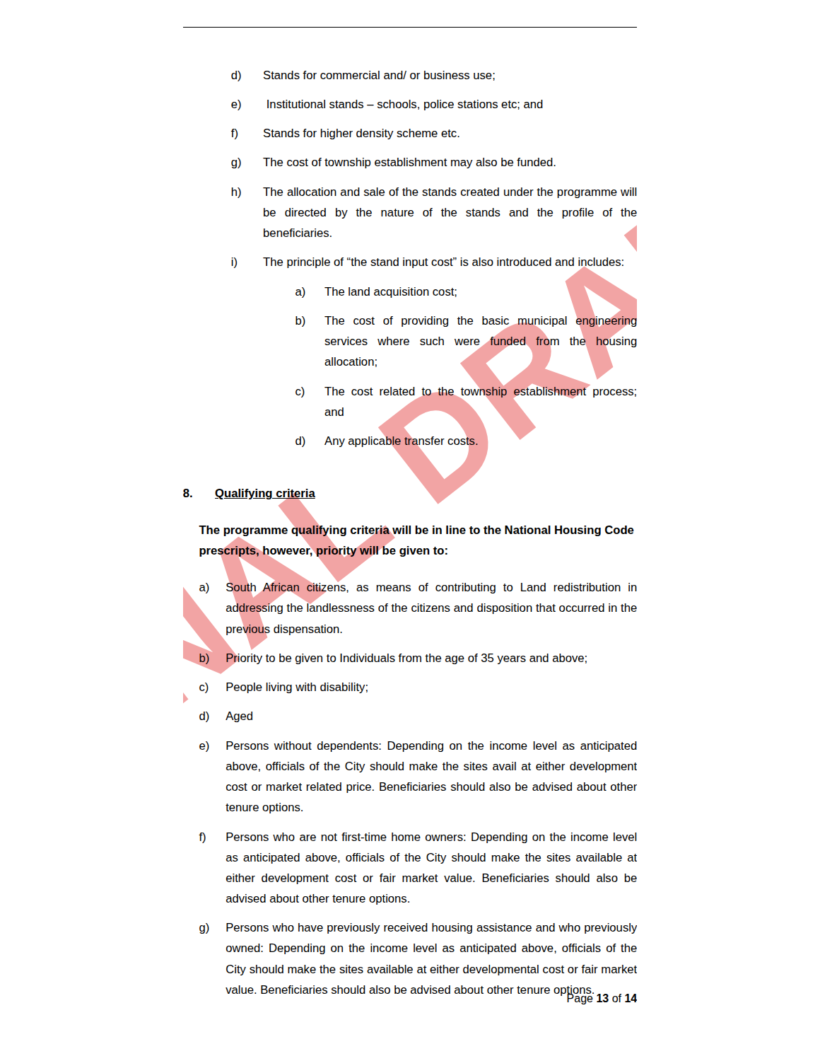FINAL DRAFT
d) Stands for commercial and/ or business use;
e) Institutional stands – schools, police stations etc; and
f) Stands for higher density scheme etc.
g) The cost of township establishment may also be funded.
h) The allocation and sale of the stands created under the programme will be directed by the nature of the stands and the profile of the beneficiaries.
i) The principle of “the stand input cost” is also introduced and includes:
a) The land acquisition cost;
b) The cost of providing the basic municipal engineering services where such were funded from the housing allocation;
c) The cost related to the township establishment process; and
d) Any applicable transfer costs.
8. Qualifying criteria
The programme qualifying criteria will be in line to the National Housing Code prescripts, however, priority will be given to:
a) South African citizens, as means of contributing to Land redistribution in addressing the landlessness of the citizens and disposition that occurred in the previous dispensation.
b) Priority to be given to Individuals from the age of 35 years and above;
c) People living with disability;
d) Aged
e) Persons without dependents: Depending on the income level as anticipated above, officials of the City should make the sites avail at either development cost or market related price. Beneficiaries should also be advised about other tenure options.
f) Persons who are not first-time home owners: Depending on the income level as anticipated above, officials of the City should make the sites available at either development cost or fair market value. Beneficiaries should also be advised about other tenure options.
g) Persons who have previously received housing assistance and who previously owned: Depending on the income level as anticipated above, officials of the City should make the sites available at either developmental cost or fair market value. Beneficiaries should also be advised about other tenure options.
Page 13 of 14